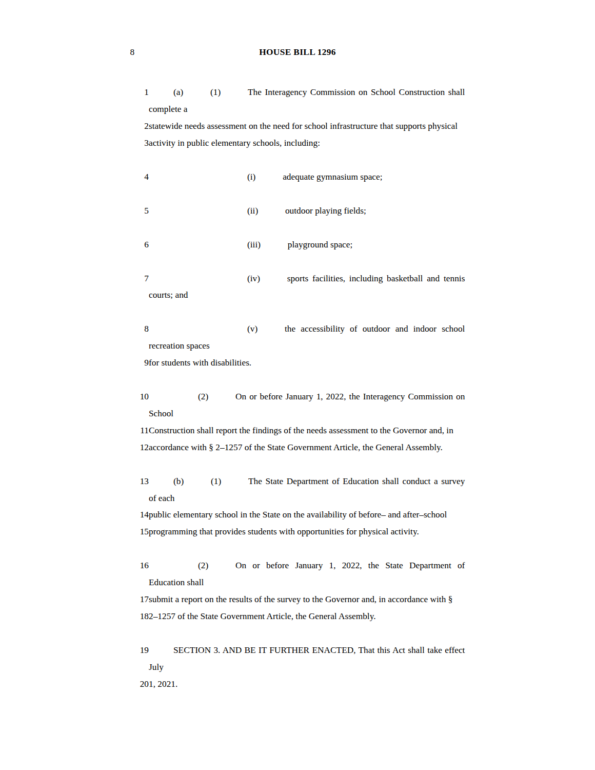8
HOUSE BILL 1296
| 1 | (a) (1) The Interagency Commission on School Construction shall complete a |
| 2 | statewide needs assessment on the need for school infrastructure that supports physical |
| 3 | activity in public elementary schools, including: |
| 4 | (i) adequate gymnasium space; |
| 5 | (ii) outdoor playing fields; |
| 6 | (iii) playground space; |
| 7 | (iv) sports facilities, including basketball and tennis courts; and |
| 8 | (v) the accessibility of outdoor and indoor school recreation spaces |
| 9 | for students with disabilities. |
| 10 | (2) On or before January 1, 2022, the Interagency Commission on School |
| 11 | Construction shall report the findings of the needs assessment to the Governor and, in |
| 12 | accordance with § 2–1257 of the State Government Article, the General Assembly. |
| 13 | (b) (1) The State Department of Education shall conduct a survey of each |
| 14 | public elementary school in the State on the availability of before– and after–school |
| 15 | programming that provides students with opportunities for physical activity. |
| 16 | (2) On or before January 1, 2022, the State Department of Education shall |
| 17 | submit a report on the results of the survey to the Governor and, in accordance with § |
| 18 | 2–1257 of the State Government Article, the General Assembly. |
| 19 | SECTION 3. AND BE IT FURTHER ENACTED, That this Act shall take effect July |
| 20 | 1, 2021. |